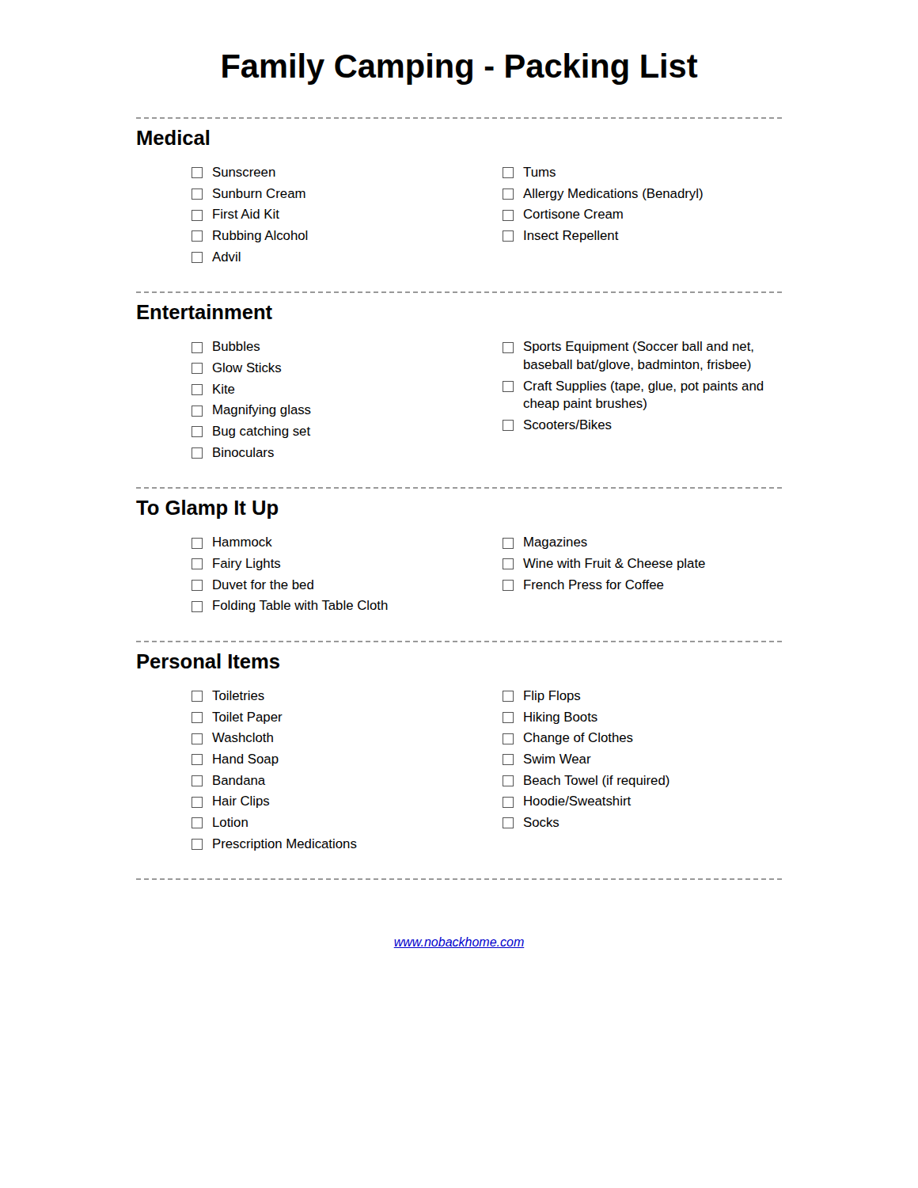Family Camping - Packing List
Medical
Sunscreen
Sunburn Cream
First Aid Kit
Rubbing Alcohol
Advil
Tums
Allergy Medications (Benadryl)
Cortisone Cream
Insect Repellent
Entertainment
Bubbles
Glow Sticks
Kite
Magnifying glass
Bug catching set
Binoculars
Sports Equipment (Soccer ball and net, baseball bat/glove, badminton, frisbee)
Craft Supplies (tape, glue, pot paints and cheap paint brushes)
Scooters/Bikes
To Glamp It Up
Hammock
Fairy Lights
Duvet for the bed
Folding Table with Table Cloth
Magazines
Wine with Fruit & Cheese plate
French Press for Coffee
Personal Items
Toiletries
Toilet Paper
Washcloth
Hand Soap
Bandana
Hair Clips
Lotion
Prescription Medications
Flip Flops
Hiking Boots
Change of Clothes
Swim Wear
Beach Towel (if required)
Hoodie/Sweatshirt
Socks
www.nobackhome.com